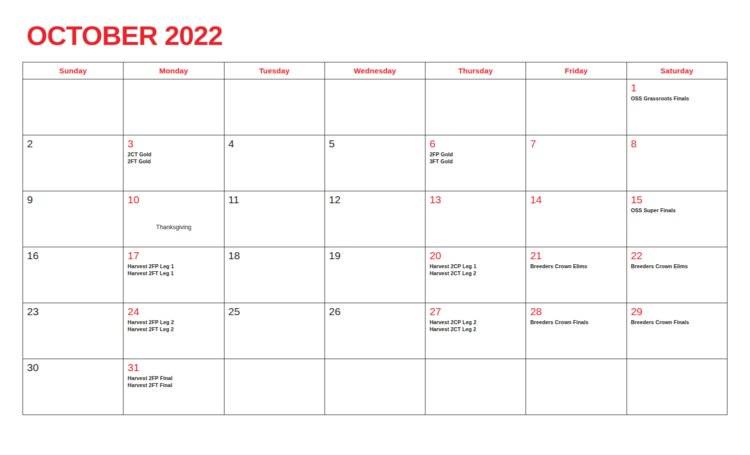October 2022
| Sunday | Monday | Tuesday | Wednesday | Thursday | Friday | Saturday |
| --- | --- | --- | --- | --- | --- | --- |
| | | | | | | 1 OSS Grassroots Finals |
| 2 | 3 2CT Gold 2FT Gold | 4 | 5 | 6 2FP Gold 3FT Gold | 7 | 8 |
| 9 | 10 Thanksgiving | 11 | 12 | 13 | 14 | 15 OSS Super Finals |
| 16 | 17 Harvest 2FP Leg 1 Harvest 2FT Leg 1 | 18 | 19 | 20 Harvest 2CP Leg 1 Harvest 2CT Leg 2 | 21 Breeders Crown Elims | 22 Breeders Crown Elims |
| 23 | 24 Harvest 2FP Leg 2 Harvest 2FT Leg 2 | 25 | 26 | 27 Harvest 2CP Leg 2 Harvest 2CT Leg 2 | 28 Breeders Crown Finals | 29 Breeders Crown Finals |
| 30 | 31 Harvest 2FP Final Harvest 2FT Final | | | | | |